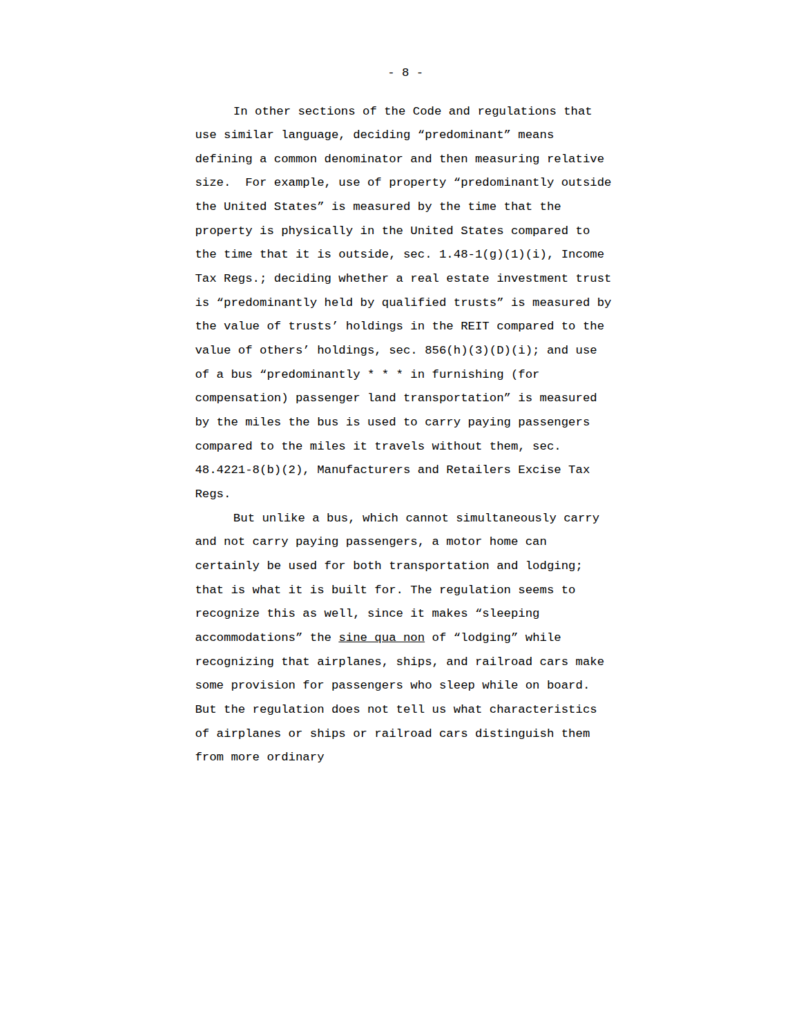- 8 -
In other sections of the Code and regulations that use similar language, deciding “predominant” means defining a common denominator and then measuring relative size. For example, use of property “predominantly outside the United States” is measured by the time that the property is physically in the United States compared to the time that it is outside, sec. 1.48-1(g)(1)(i), Income Tax Regs.; deciding whether a real estate investment trust is “predominantly held by qualified trusts” is measured by the value of trusts’ holdings in the REIT compared to the value of others’ holdings, sec. 856(h)(3)(D)(i); and use of a bus “predominantly * * * in furnishing (for compensation) passenger land transportation” is measured by the miles the bus is used to carry paying passengers compared to the miles it travels without them, sec. 48.4221-8(b)(2), Manufacturers and Retailers Excise Tax Regs.
But unlike a bus, which cannot simultaneously carry and not carry paying passengers, a motor home can certainly be used for both transportation and lodging; that is what it is built for. The regulation seems to recognize this as well, since it makes “sleeping accommodations” the sine qua non of “lodging” while recognizing that airplanes, ships, and railroad cars make some provision for passengers who sleep while on board. But the regulation does not tell us what characteristics of airplanes or ships or railroad cars distinguish them from more ordinary